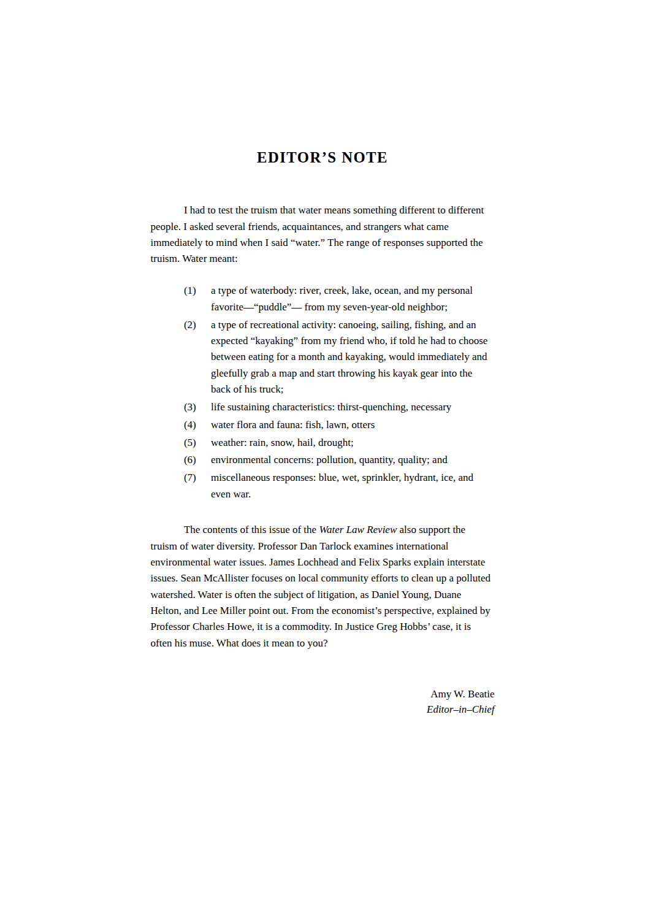EDITOR’S NOTE
I had to test the truism that water means something different to different people. I asked several friends, acquaintances, and strangers what came immediately to mind when I said “water.” The range of responses supported the truism. Water meant:
a type of waterbody: river, creek, lake, ocean, and my personal favorite—“puddle”— from my seven-year-old neighbor;
a type of recreational activity: canoeing, sailing, fishing, and an expected “kayaking” from my friend who, if told he had to choose between eating for a month and kayaking, would immediately and gleefully grab a map and start throwing his kayak gear into the back of his truck;
life sustaining characteristics: thirst-quenching, necessary
water flora and fauna: fish, lawn, otters
weather: rain, snow, hail, drought;
environmental concerns: pollution, quantity, quality; and
miscellaneous responses: blue, wet, sprinkler, hydrant, ice, and even war.
The contents of this issue of the Water Law Review also support the truism of water diversity. Professor Dan Tarlock examines international environmental water issues. James Lochhead and Felix Sparks explain interstate issues. Sean McAllister focuses on local community efforts to clean up a polluted watershed. Water is often the subject of litigation, as Daniel Young, Duane Helton, and Lee Miller point out. From the economist’s perspective, explained by Professor Charles Howe, it is a commodity. In Justice Greg Hobbs’ case, it is often his muse. What does it mean to you?
Amy W. Beatie Editor–in–Chief